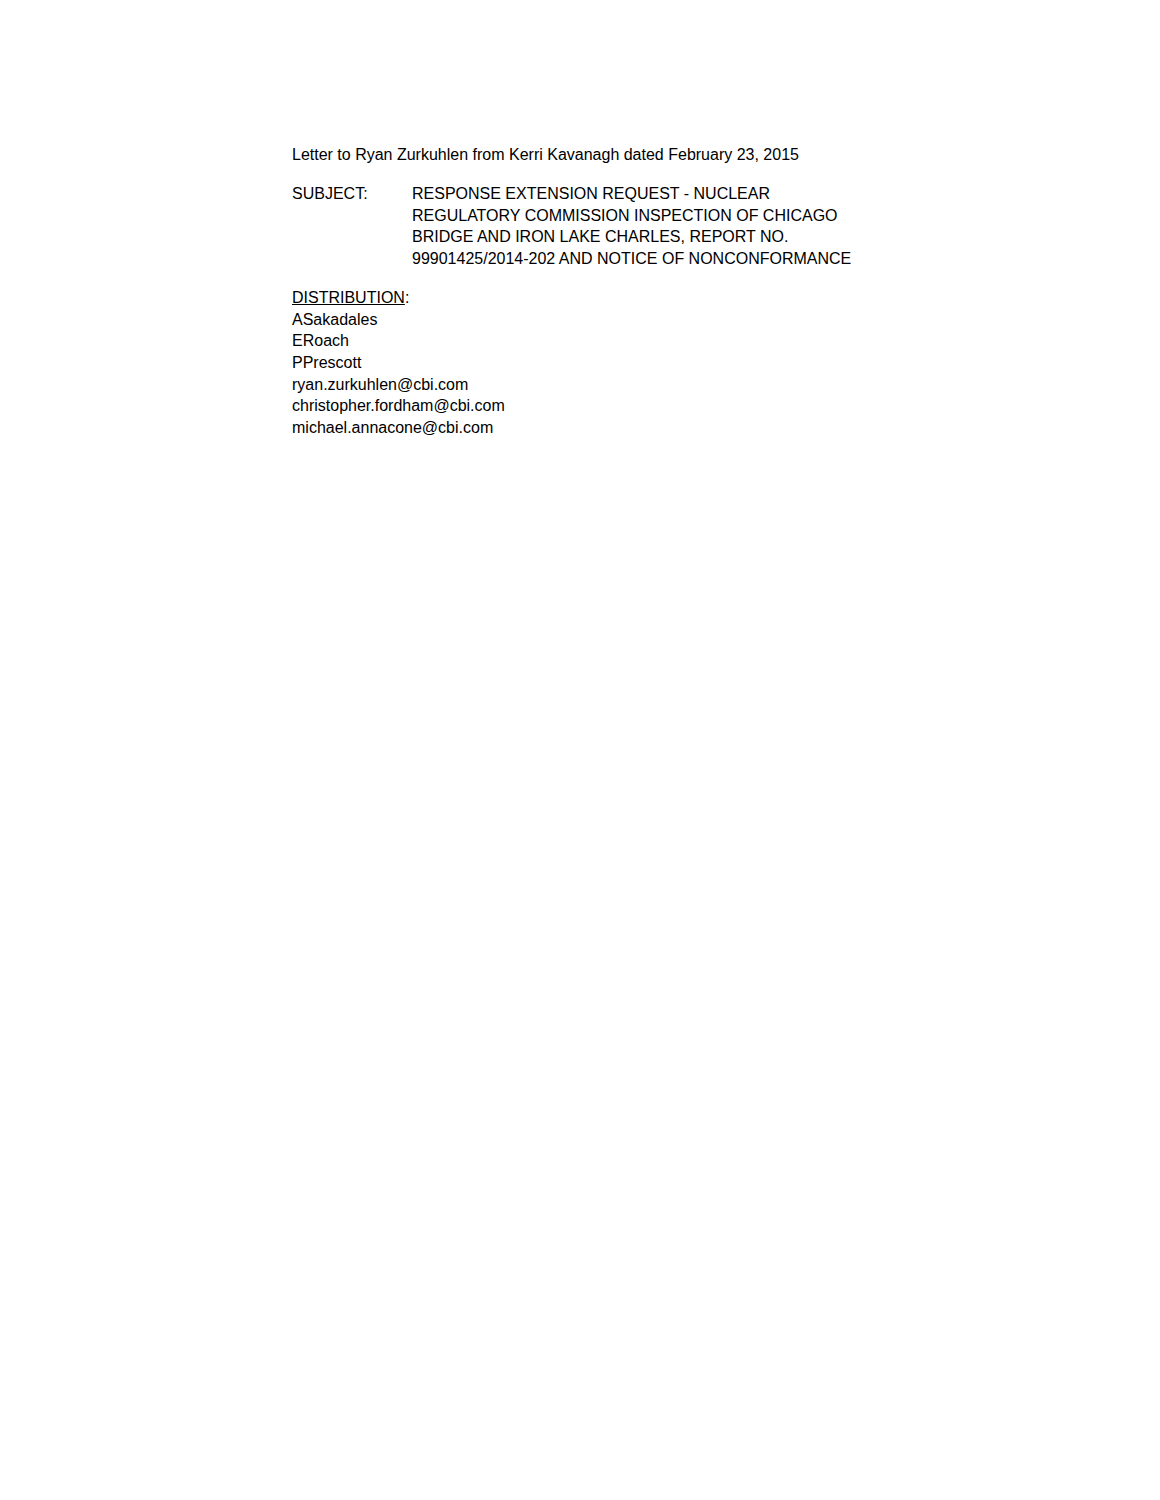Letter to Ryan Zurkuhlen from Kerri Kavanagh dated February 23, 2015
SUBJECT:
RESPONSE EXTENSION REQUEST - NUCLEAR REGULATORY COMMISSION INSPECTION OF CHICAGO BRIDGE AND IRON LAKE CHARLES, REPORT NO. 99901425/2014-202 AND NOTICE OF NONCONFORMANCE
DISTRIBUTION:
ASakadales
ERoach
PPrescott
ryan.zurkuhlen@cbi.com
christopher.fordham@cbi.com
michael.annacone@cbi.com